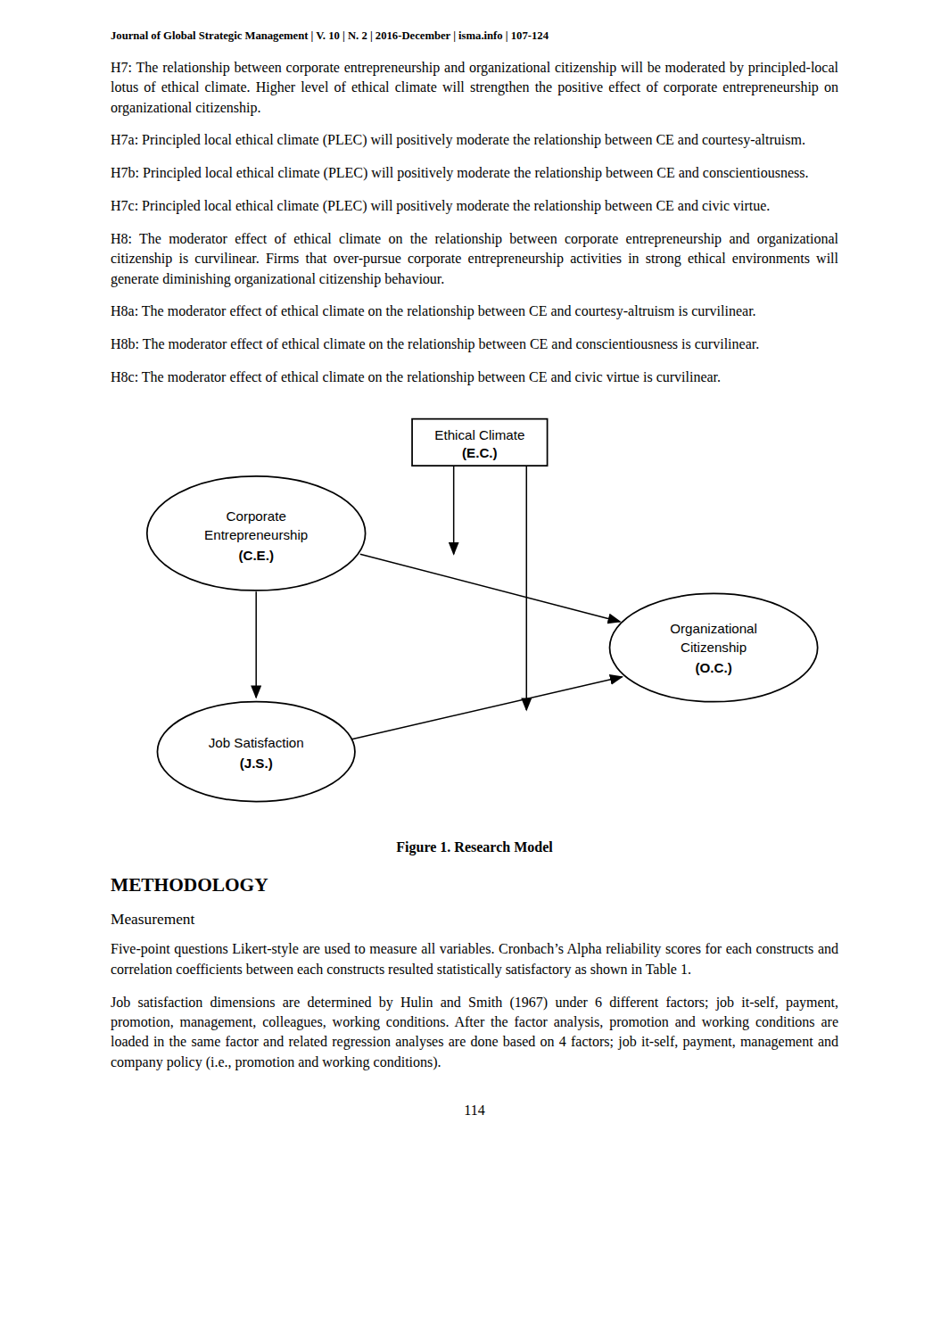Journal of Global Strategic Management | V. 10 | N. 2 | 2016-December | isma.info | 107-124
H7: The relationship between corporate entrepreneurship and organizational citizenship will be moderated by principled-local lotus of ethical climate. Higher level of ethical climate will strengthen the positive effect of corporate entrepreneurship on organizational citizenship.
H7a: Principled local ethical climate (PLEC) will positively moderate the relationship between CE and courtesy-altruism.
H7b: Principled local ethical climate (PLEC) will positively moderate the relationship between CE and conscientiousness.
H7c: Principled local ethical climate (PLEC) will positively moderate the relationship between CE and civic virtue.
H8: The moderator effect of ethical climate on the relationship between corporate entrepreneurship and organizational citizenship is curvilinear. Firms that over-pursue corporate entrepreneurship activities in strong ethical environments will generate diminishing organizational citizenship behaviour.
H8a: The moderator effect of ethical climate on the relationship between CE and courtesy-altruism is curvilinear.
H8b: The moderator effect of ethical climate on the relationship between CE and conscientiousness is curvilinear.
H8c: The moderator effect of ethical climate on the relationship between CE and civic virtue is curvilinear.
Ethical Climate (E.C.) Corporate Entrepreneurship (C.E.) Job Satisfaction (J.S.) Organizational Citizenship (O.C.)
Figure 1. Research Model
METHODOLOGY
Measurement
Five-point questions Likert-style are used to measure all variables. Cronbach’s Alpha reliability scores for each constructs and correlation coefficients between each constructs resulted statistically satisfactory as shown in Table 1.
Job satisfaction dimensions are determined by Hulin and Smith (1967) under 6 different factors; job it-self, payment, promotion, management, colleagues, working conditions. After the factor analysis, promotion and working conditions are loaded in the same factor and related regression analyses are done based on 4 factors; job it-self, payment, management and company policy (i.e., promotion and working conditions).
114